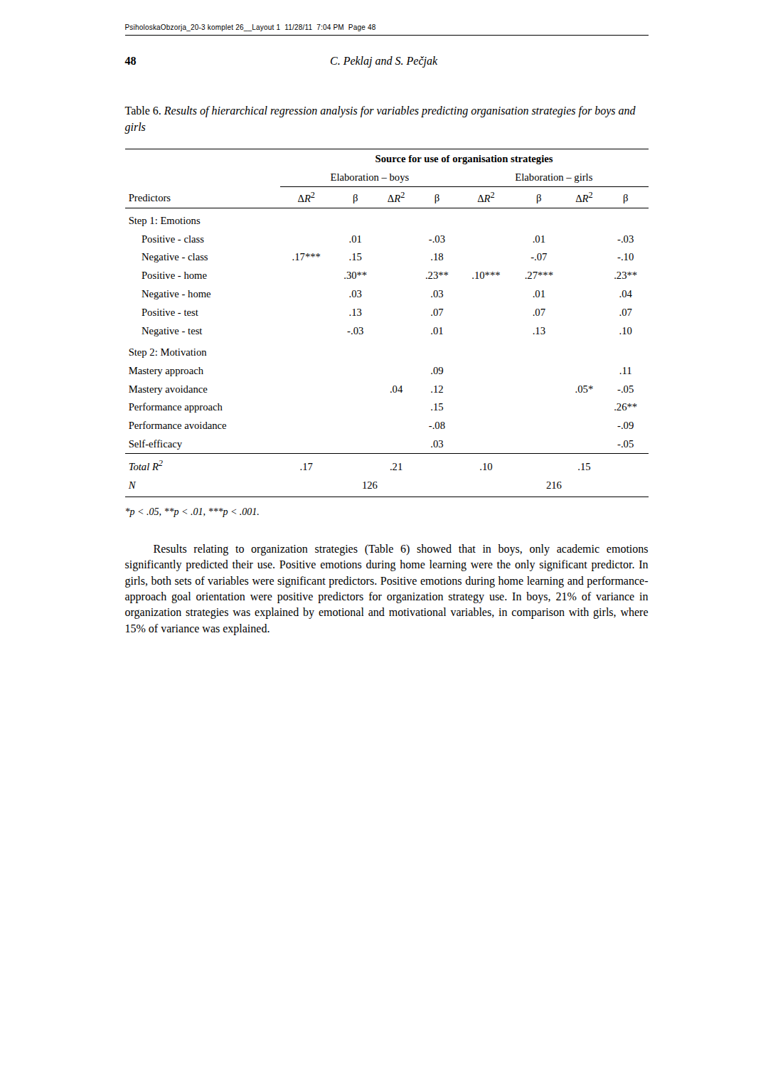PsiholoskaObzorja_20-3 komplet 26__Layout 1 11/28/11 7:04 PM Page 48
48 C. Peklaj and S. Pečjak
Table 6. Results of hierarchical regression analysis for variables predicting organisation strategies for boys and girls
| | Source for use of organisation strategies |
| --- | --- |
| | Elaboration – boys | Elaboration – girls |
| Predictors | Δ R 2 | β | Δ R 2 | β | Δ R 2 | β | Δ R 2 | β |
| Step 1: Emotions | | | | | | | | |
| Positive - class | | .01 | | -.03 | | .01 | | -.03 |
| Negative - class | .17*** | .15 | | .18 | | -.07 | | -.10 |
| Positive - home | | .30** | | .23** | .10*** | .27*** | | .23** |
| Negative - home | | .03 | | .03 | | .01 | | .04 |
| Positive - test | | .13 | | .07 | | .07 | | .07 |
| Negative - test | | -.03 | | .01 | | .13 | | .10 |
| Step 2: Motivation | | | | | | | | |
| Mastery approach | | | | .09 | | | | .11 |
| Mastery avoidance | | | .04 | .12 | | | .05* | -.05 |
| Performance approach | | | | .15 | | | | .26** |
| Performance avoidance | | | | -.08 | | | | -.09 |
| Self-efficacy | | | | .03 | | | | -.05 |
| Total R 2 | .17 | | .21 | | .10 | | .15 | |
| N | 126 | 216 |
*p < .05, **p < .01, ***p < .001.
Results relating to organization strategies (Table 6) showed that in boys, only academic emotions significantly predicted their use. Positive emotions during home learning were the only significant predictor. In girls, both sets of variables were significant predictors. Positive emotions during home learning and performance-approach goal orientation were positive predictors for organization strategy use. In boys, 21% of variance in organization strategies was explained by emotional and motivational variables, in comparison with girls, where 15% of variance was explained.